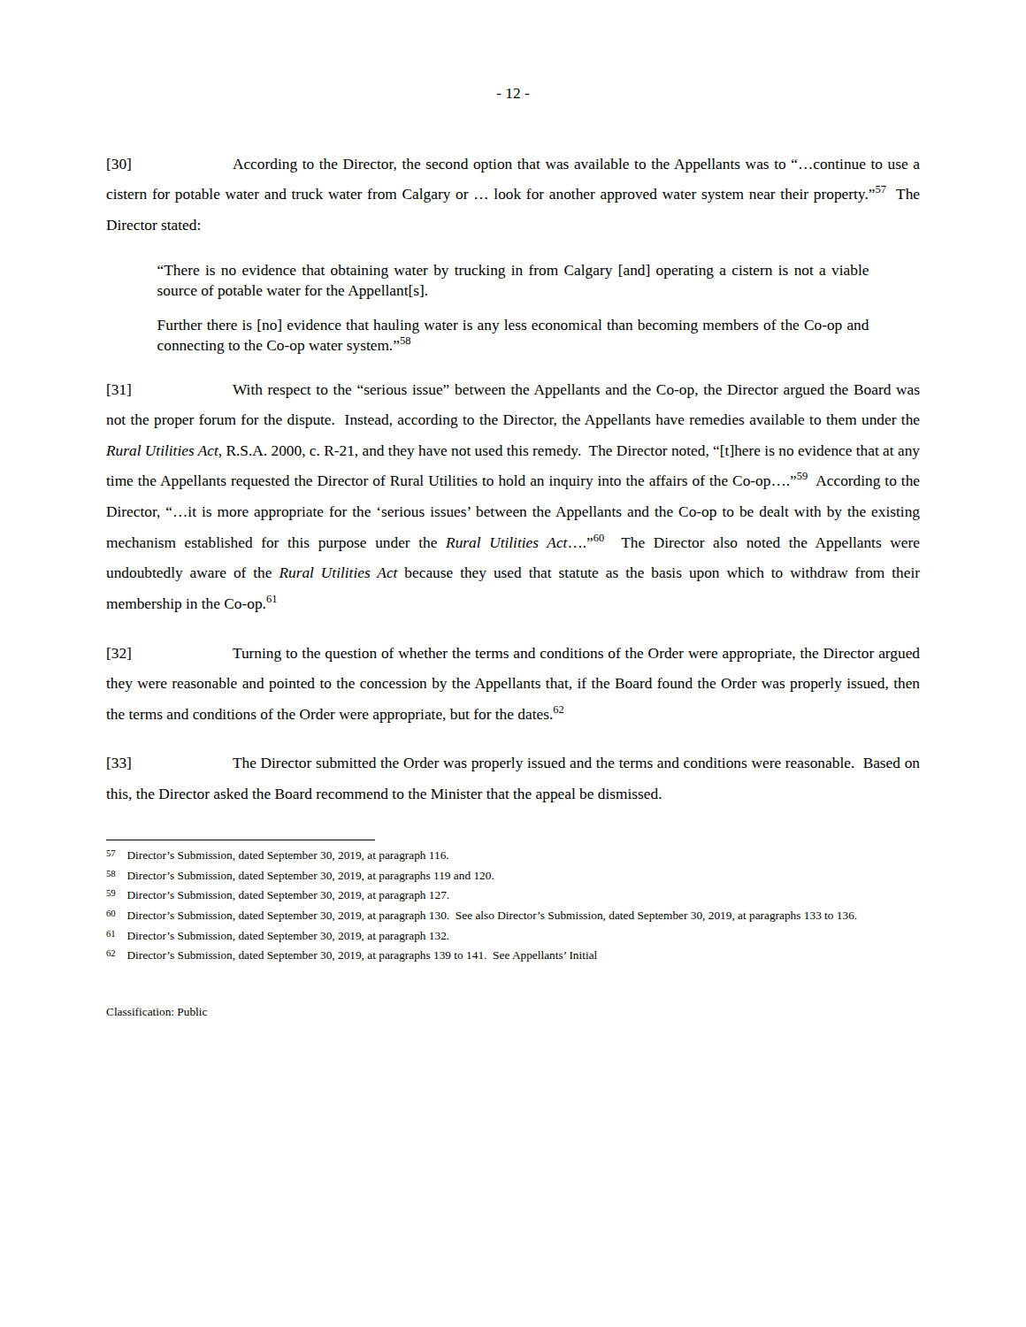- 12 -
[30] According to the Director, the second option that was available to the Appellants was to “…continue to use a cistern for potable water and truck water from Calgary or … look for another approved water system near their property.”57 The Director stated:
“There is no evidence that obtaining water by trucking in from Calgary [and] operating a cistern is not a viable source of potable water for the Appellant[s].
Further there is [no] evidence that hauling water is any less economical than becoming members of the Co-op and connecting to the Co-op water system.”58
[31] With respect to the “serious issue” between the Appellants and the Co-op, the Director argued the Board was not the proper forum for the dispute. Instead, according to the Director, the Appellants have remedies available to them under the Rural Utilities Act, R.S.A. 2000, c. R-21, and they have not used this remedy. The Director noted, “[t]here is no evidence that at any time the Appellants requested the Director of Rural Utilities to hold an inquiry into the affairs of the Co-op….”59 According to the Director, “…it is more appropriate for the ‘serious issues’ between the Appellants and the Co-op to be dealt with by the existing mechanism established for this purpose under the Rural Utilities Act….”60 The Director also noted the Appellants were undoubtedly aware of the Rural Utilities Act because they used that statute as the basis upon which to withdraw from their membership in the Co-op.61
[32] Turning to the question of whether the terms and conditions of the Order were appropriate, the Director argued they were reasonable and pointed to the concession by the Appellants that, if the Board found the Order was properly issued, then the terms and conditions of the Order were appropriate, but for the dates.62
[33] The Director submitted the Order was properly issued and the terms and conditions were reasonable. Based on this, the Director asked the Board recommend to the Minister that the appeal be dismissed.
57 Director’s Submission, dated September 30, 2019, at paragraph 116.
58 Director’s Submission, dated September 30, 2019, at paragraphs 119 and 120.
59 Director’s Submission, dated September 30, 2019, at paragraph 127.
60 Director’s Submission, dated September 30, 2019, at paragraph 130. See also Director’s Submission, dated September 30, 2019, at paragraphs 133 to 136.
61 Director’s Submission, dated September 30, 2019, at paragraph 132.
62 Director’s Submission, dated September 30, 2019, at paragraphs 139 to 141. See Appellants’ Initial
Classification: Public